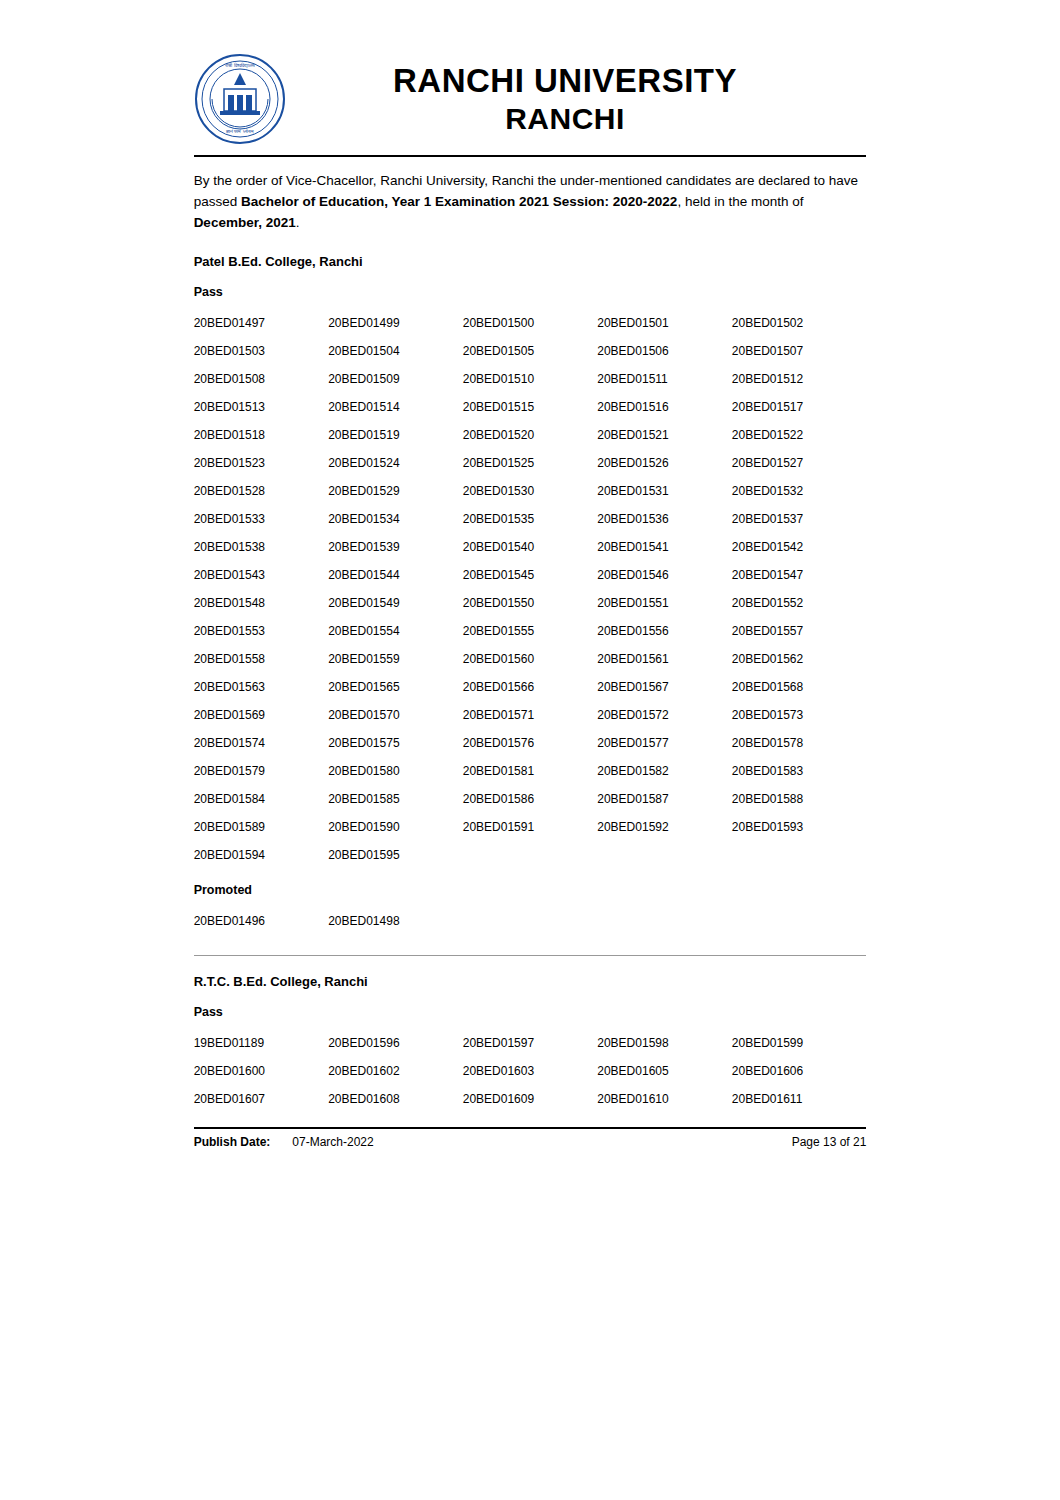रांची विश्वविद्यालय ज्ञानं परमं ध्येयम्
RANCHI UNIVERSITY
RANCHI
By the order of Vice-Chacellor, Ranchi University, Ranchi the under-mentioned candidates are declared to have passed Bachelor of Education, Year 1 Examination 2021 Session: 2020-2022, held in the month of December, 2021.
Patel B.Ed. College, Ranchi
Pass
| 20BED01497 | 20BED01499 | 20BED01500 | 20BED01501 | 20BED01502 |
| 20BED01503 | 20BED01504 | 20BED01505 | 20BED01506 | 20BED01507 |
| 20BED01508 | 20BED01509 | 20BED01510 | 20BED01511 | 20BED01512 |
| 20BED01513 | 20BED01514 | 20BED01515 | 20BED01516 | 20BED01517 |
| 20BED01518 | 20BED01519 | 20BED01520 | 20BED01521 | 20BED01522 |
| 20BED01523 | 20BED01524 | 20BED01525 | 20BED01526 | 20BED01527 |
| 20BED01528 | 20BED01529 | 20BED01530 | 20BED01531 | 20BED01532 |
| 20BED01533 | 20BED01534 | 20BED01535 | 20BED01536 | 20BED01537 |
| 20BED01538 | 20BED01539 | 20BED01540 | 20BED01541 | 20BED01542 |
| 20BED01543 | 20BED01544 | 20BED01545 | 20BED01546 | 20BED01547 |
| 20BED01548 | 20BED01549 | 20BED01550 | 20BED01551 | 20BED01552 |
| 20BED01553 | 20BED01554 | 20BED01555 | 20BED01556 | 20BED01557 |
| 20BED01558 | 20BED01559 | 20BED01560 | 20BED01561 | 20BED01562 |
| 20BED01563 | 20BED01565 | 20BED01566 | 20BED01567 | 20BED01568 |
| 20BED01569 | 20BED01570 | 20BED01571 | 20BED01572 | 20BED01573 |
| 20BED01574 | 20BED01575 | 20BED01576 | 20BED01577 | 20BED01578 |
| 20BED01579 | 20BED01580 | 20BED01581 | 20BED01582 | 20BED01583 |
| 20BED01584 | 20BED01585 | 20BED01586 | 20BED01587 | 20BED01588 |
| 20BED01589 | 20BED01590 | 20BED01591 | 20BED01592 | 20BED01593 |
| 20BED01594 | 20BED01595 | | | |
Promoted
| 20BED01496 | 20BED01498 | | | |
R.T.C. B.Ed. College, Ranchi
Pass
| 19BED01189 | 20BED01596 | 20BED01597 | 20BED01598 | 20BED01599 |
| 20BED01600 | 20BED01602 | 20BED01603 | 20BED01605 | 20BED01606 |
| 20BED01607 | 20BED01608 | 20BED01609 | 20BED01610 | 20BED01611 |
Publish Date: 07-March-2022
Page 13 of 21